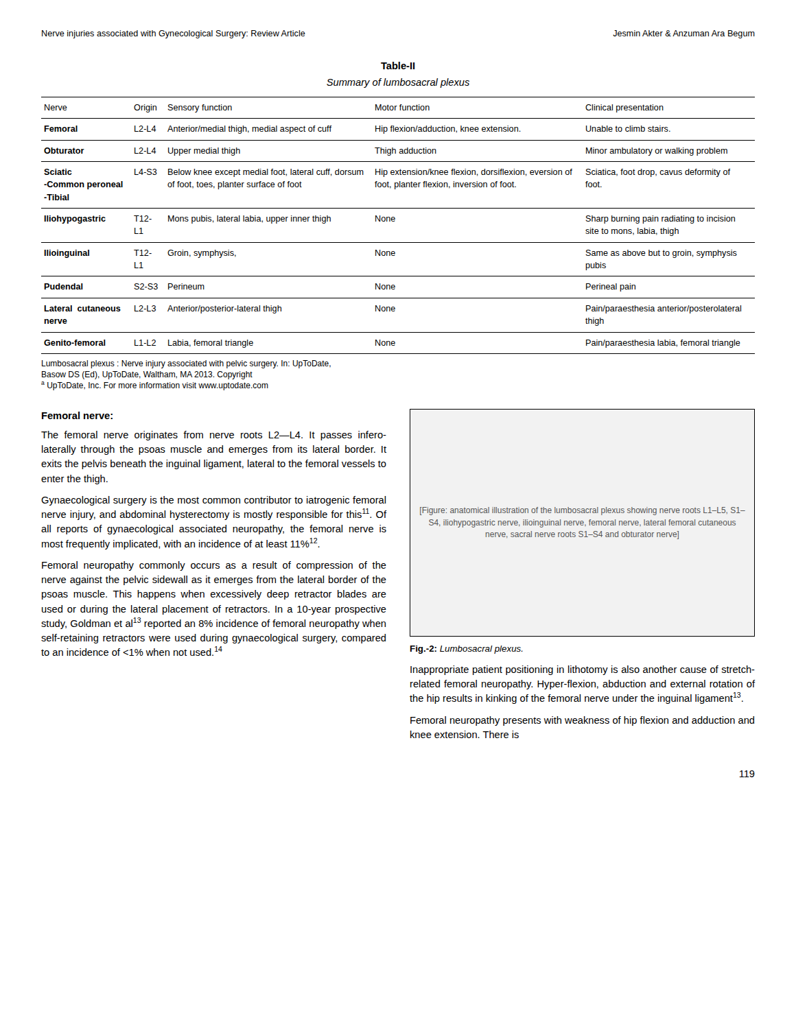Nerve injuries associated with Gynecological Surgery: Review Article Jesmin Akter & Anzuman Ara Begum
Table-II
Summary of lumbosacral plexus
| Nerve | Origin | Sensory function | Motor function | Clinical presentation |
| --- | --- | --- | --- | --- |
| Femoral | L2-L4 | Anterior/medial thigh, medial aspect of cuff | Hip flexion/adduction, knee extension. | Unable to climb stairs. |
| Obturator | L2-L4 | Upper medial thigh | Thigh adduction | Minor ambulatory or walking problem |
| Sciatic -Common peroneal -Tibial | L4-S3 | Below knee except medial foot, lateral cuff, dorsum of foot, toes, planter surface of foot | Hip extension/knee flexion, dorsiflexion, eversion of foot, planter flexion, inversion of foot. | Sciatica, foot drop, cavus deformity of foot. |
| Iliohypogastric | T12-L1 | Mons pubis, lateral labia, upper inner thigh | None | Sharp burning pain radiating to incision site to mons, labia, thigh |
| Ilioinguinal | T12-L1 | Groin, symphysis, | None | Same as above but to groin, symphysis pubis |
| Pudendal | S2-S3 | Perineum | None | Perineal pain |
| Lateral cutaneous nerve | L2-L3 | Anterior/posterior-lateral thigh | None | Pain/paraesthesia anterior/posterolateral thigh |
| Genito-femoral | L1-L2 | Labia, femoral triangle | None | Pain/paraesthesia labia, femoral triangle |
Lumbosacral plexus : Nerve injury associated with pelvic surgery. In: UpToDate,
Basow DS (Ed), UpToDate, Waltham, MA 2013. Copyright
a UpToDate, Inc. For more information visit www.uptodate.com
Femoral nerve:
The femoral nerve originates from nerve roots L2—L4. It passes infero-laterally through the psoas muscle and emerges from its lateral border. It exits the pelvis beneath the inguinal ligament, lateral to the femoral vessels to enter the thigh.
Gynaecological surgery is the most common contributor to iatrogenic femoral nerve injury, and abdominal hysterectomy is mostly responsible for this11. Of all reports of gynaecological associated neuropathy, the femoral nerve is most frequently implicated, with an incidence of at least 11%12.
Femoral neuropathy commonly occurs as a result of compression of the nerve against the pelvic sidewall as it emerges from the lateral border of the psoas muscle. This happens when excessively deep retractor blades are used or during the lateral placement of retractors. In a 10-year prospective study, Goldman et al13 reported an 8% incidence of femoral neuropathy when self-retaining retractors were used during gynaecological surgery, compared to an incidence of <1% when not used.14
[Figure: anatomical illustration of the lumbosacral plexus showing nerve roots L1–L5, S1–S4, iliohypogastric nerve, ilioinguinal nerve, femoral nerve, lateral femoral cutaneous nerve, sacral nerve roots S1–S4 and obturator nerve]
Fig.-2: Lumbosacral plexus.
Inappropriate patient positioning in lithotomy is also another cause of stretch-related femoral neuropathy. Hyper-flexion, abduction and external rotation of the hip results in kinking of the femoral nerve under the inguinal ligament13.
Femoral neuropathy presents with weakness of hip flexion and adduction and knee extension. There is
119